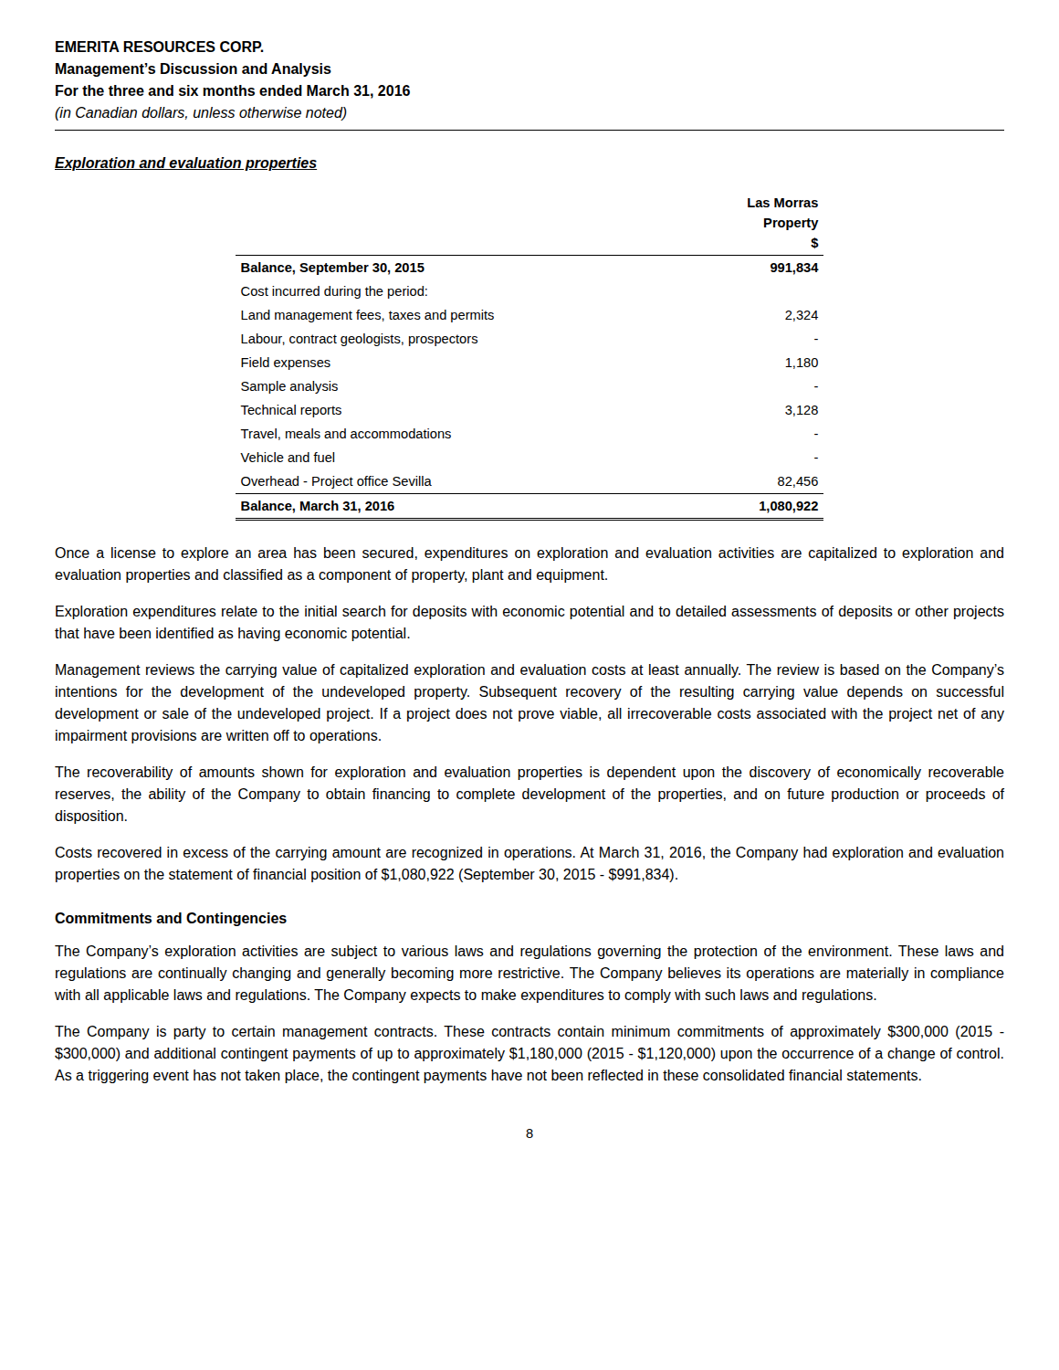EMERITA RESOURCES CORP.
Management’s Discussion and Analysis
For the three and six months ended March 31, 2016
(in Canadian dollars, unless otherwise noted)
Exploration and evaluation properties
| | Las Morras Property $ |
| Balance, September 30, 2015 | 991,834 |
| Cost incurred during the period: | |
| Land management fees, taxes and permits | 2,324 |
| Labour, contract geologists, prospectors | - |
| Field expenses | 1,180 |
| Sample analysis | - |
| Technical reports | 3,128 |
| Travel, meals and accommodations | - |
| Vehicle and fuel | - |
| Overhead - Project office Sevilla | 82,456 |
| Balance, March 31, 2016 | 1,080,922 |
Once a license to explore an area has been secured, expenditures on exploration and evaluation activities are capitalized to exploration and evaluation properties and classified as a component of property, plant and equipment.
Exploration expenditures relate to the initial search for deposits with economic potential and to detailed assessments of deposits or other projects that have been identified as having economic potential.
Management reviews the carrying value of capitalized exploration and evaluation costs at least annually. The review is based on the Company’s intentions for the development of the undeveloped property. Subsequent recovery of the resulting carrying value depends on successful development or sale of the undeveloped project. If a project does not prove viable, all irrecoverable costs associated with the project net of any impairment provisions are written off to operations.
The recoverability of amounts shown for exploration and evaluation properties is dependent upon the discovery of economically recoverable reserves, the ability of the Company to obtain financing to complete development of the properties, and on future production or proceeds of disposition.
Costs recovered in excess of the carrying amount are recognized in operations. At March 31, 2016, the Company had exploration and evaluation properties on the statement of financial position of $1,080,922 (September 30, 2015 - $991,834).
Commitments and Contingencies
The Company’s exploration activities are subject to various laws and regulations governing the protection of the environment. These laws and regulations are continually changing and generally becoming more restrictive. The Company believes its operations are materially in compliance with all applicable laws and regulations. The Company expects to make expenditures to comply with such laws and regulations.
The Company is party to certain management contracts. These contracts contain minimum commitments of approximately $300,000 (2015 - $300,000) and additional contingent payments of up to approximately $1,180,000 (2015 - $1,120,000) upon the occurrence of a change of control. As a triggering event has not taken place, the contingent payments have not been reflected in these consolidated financial statements.
8